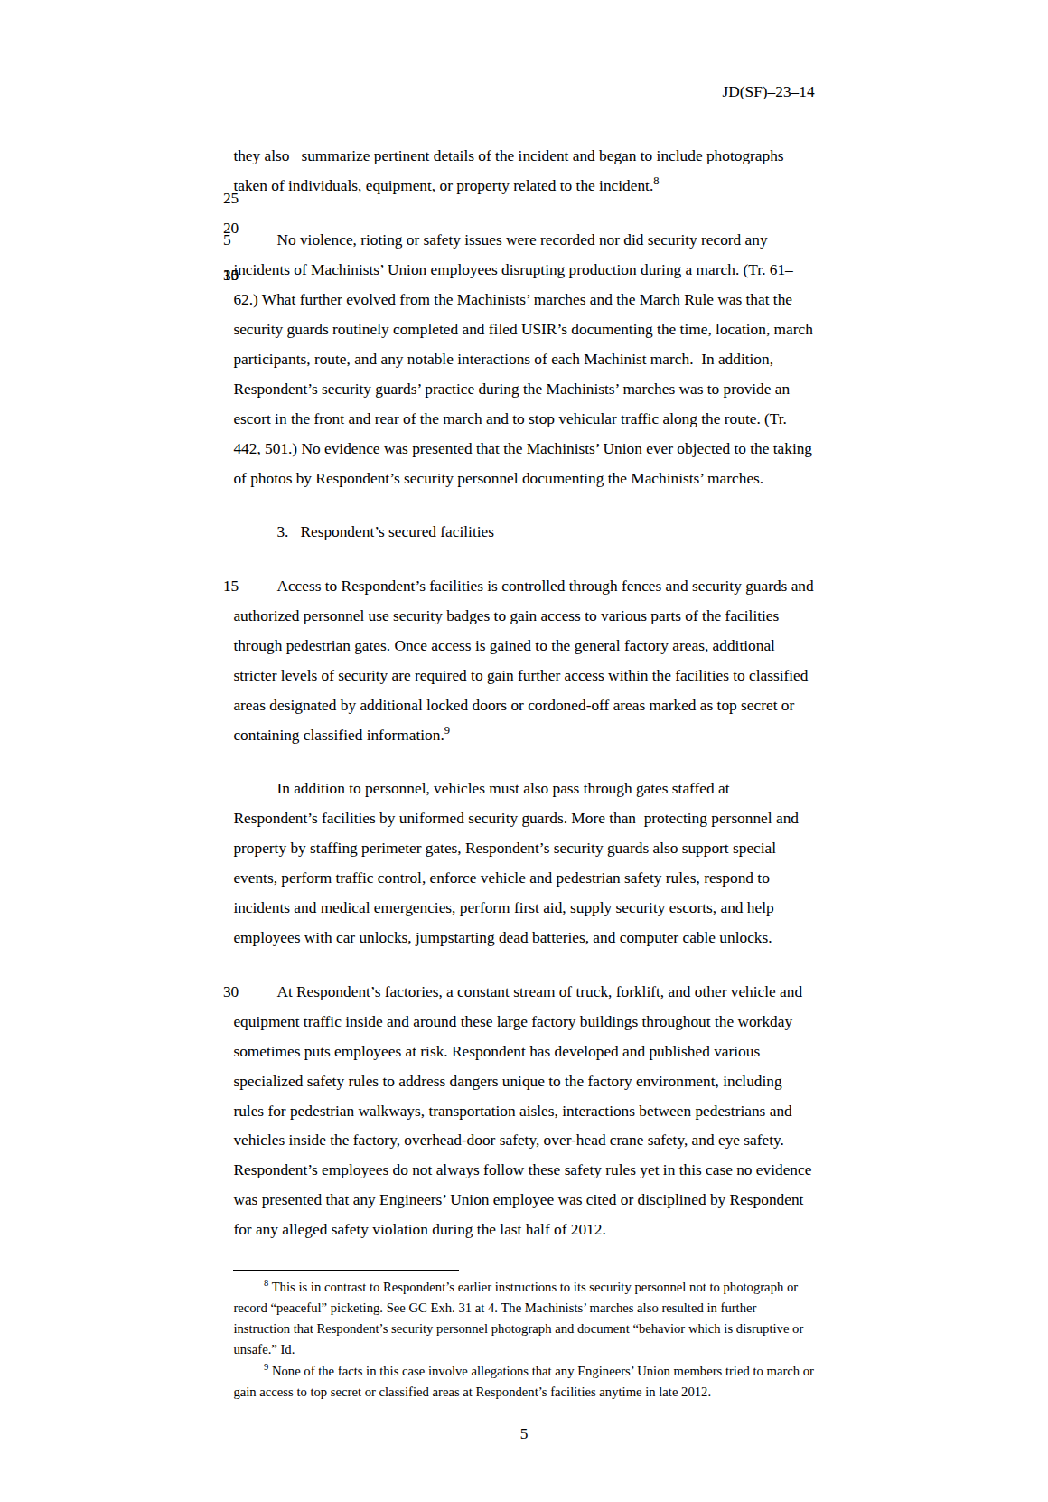JD(SF)–23–14
they also summarize pertinent details of the incident and began to include photographs taken of individuals, equipment, or property related to the incident.8
5 No violence, rioting or safety issues were recorded nor did security record any incidents of Machinists’ Union employees disrupting production during a march. (Tr. 61–62.) What further evolved from the Machinists’ marches and the March Rule was that the security guards routinely completed and filed USIR’s documenting the time, location, march participants, route, and any notable interactions of each Machinist march. In addition, Respondent’s security guards’ practice during the Machinists’ marches was to provide an escort in the front 10and rear of the march and to stop vehicular traffic along the route. (Tr. 442, 501.) No evidence was presented that the Machinists’ Union ever objected to the taking of photos by Respondent’s security personnel documenting the Machinists’ marches.
3. Respondent’s secured facilities
15
Access to Respondent’s facilities is controlled through fences and security guards and authorized personnel use security badges to gain access to various parts of the facilities through pedestrian gates. Once access is gained to the general factory areas, additional stricter levels of security are required to gain further access within the facilities to classified areas designated by 20additional locked doors or cordoned-off areas marked as top secret or containing classified information.9
In addition to personnel, vehicles must also pass through gates staffed at Respondent’s facilities by uniformed security guards. More than protecting personnel and property by 25staffing perimeter gates, Respondent’s security guards also support special events, perform traffic control, enforce vehicle and pedestrian safety rules, respond to incidents and medical emergencies, perform first aid, supply security escorts, and help employees with car unlocks, jumpstarting dead batteries, and computer cable unlocks.
30 At Respondent’s factories, a constant stream of truck, forklift, and other vehicle and equipment traffic inside and around these large factory buildings throughout the workday sometimes puts employees at risk. Respondent has developed and published various specialized safety rules to address dangers unique to the factory environment, including rules for pedestrian walkways, transportation aisles, interactions between pedestrians and vehicles inside the 35factory, overhead-door safety, over-head crane safety, and eye safety. Respondent’s employees do not always follow these safety rules yet in this case no evidence was presented that any Engineers’ Union employee was cited or disciplined by Respondent for any alleged safety violation during the last half of 2012.
8 This is in contrast to Respondent’s earlier instructions to its security personnel not to photograph or record “peaceful” picketing. See GC Exh. 31 at 4. The Machinists’ marches also resulted in further instruction that Respondent’s security personnel photograph and document “behavior which is disruptive or unsafe.” Id.
9 None of the facts in this case involve allegations that any Engineers’ Union members tried to march or gain access to top secret or classified areas at Respondent’s facilities anytime in late 2012.
5